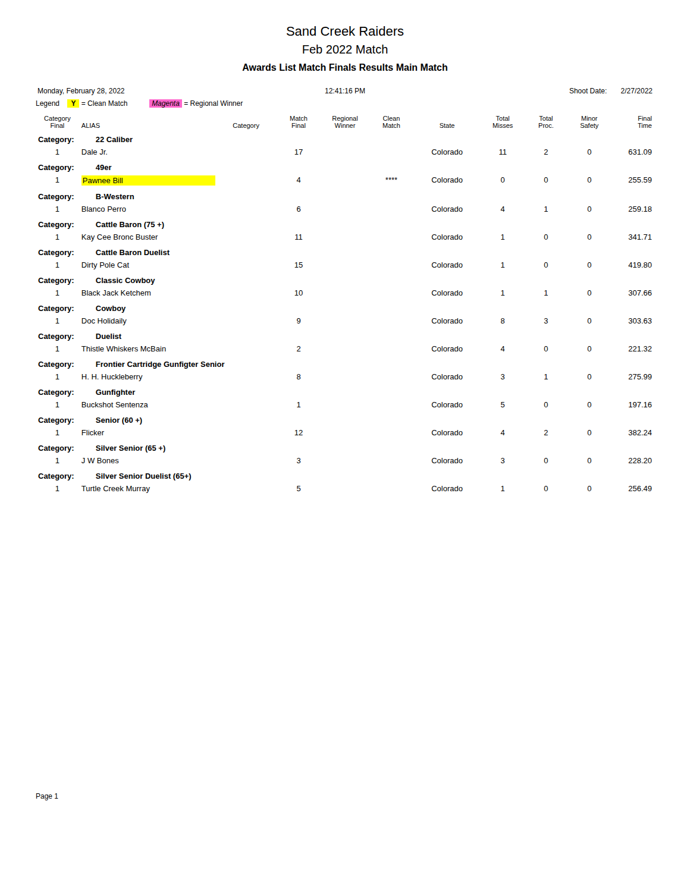Sand Creek Raiders
Feb 2022 Match
Awards List Match Finals Results Main Match
| Monday, February 28, 2022 | 12:41:16 PM | Shoot Date: 2/27/2022 |
Legend Y = Clean Match Magenta = Regional Winner
| Category Final | ALIAS | Category | Match Final | Regional Winner | Clean Match | State | Total Misses | Total Proc. | Minor Safety | Final Time |
| --- | --- | --- | --- | --- | --- | --- | --- | --- | --- | --- |
| Category: 22 Caliber | |
| 1 | Dale Jr. | | 17 | | | Colorado | 11 | 2 | 0 | 631.09 |
| Category: 49er | |
| 1 | Pawnee Bill | | 4 | | **** | Colorado | 0 | 0 | 0 | 255.59 |
| Category: B-Western | |
| 1 | Blanco Perro | | 6 | | | Colorado | 4 | 1 | 0 | 259.18 |
| Category: Cattle Baron (75 +) | |
| 1 | Kay Cee Bronc Buster | | 11 | | | Colorado | 1 | 0 | 0 | 341.71 |
| Category: Cattle Baron Duelist | |
| 1 | Dirty Pole Cat | | 15 | | | Colorado | 1 | 0 | 0 | 419.80 |
| Category: Classic Cowboy | |
| 1 | Black Jack Ketchem | | 10 | | | Colorado | 1 | 1 | 0 | 307.66 |
| Category: Cowboy | |
| 1 | Doc Holidaily | | 9 | | | Colorado | 8 | 3 | 0 | 303.63 |
| Category: Duelist | |
| 1 | Thistle Whiskers McBain | | 2 | | | Colorado | 4 | 0 | 0 | 221.32 |
| Category: Frontier Cartridge Gunfigter Senior | |
| 1 | H. H. Huckleberry | | 8 | | | Colorado | 3 | 1 | 0 | 275.99 |
| Category: Gunfighter | |
| 1 | Buckshot Sentenza | | 1 | | | Colorado | 5 | 0 | 0 | 197.16 |
| Category: Senior (60 +) | |
| 1 | Flicker | | 12 | | | Colorado | 4 | 2 | 0 | 382.24 |
| Category: Silver Senior (65 +) | |
| 1 | J W Bones | | 3 | | | Colorado | 3 | 0 | 0 | 228.20 |
| Category: Silver Senior Duelist (65+) | |
| 1 | Turtle Creek Murray | | 5 | | | Colorado | 1 | 0 | 0 | 256.49 |
Page 1